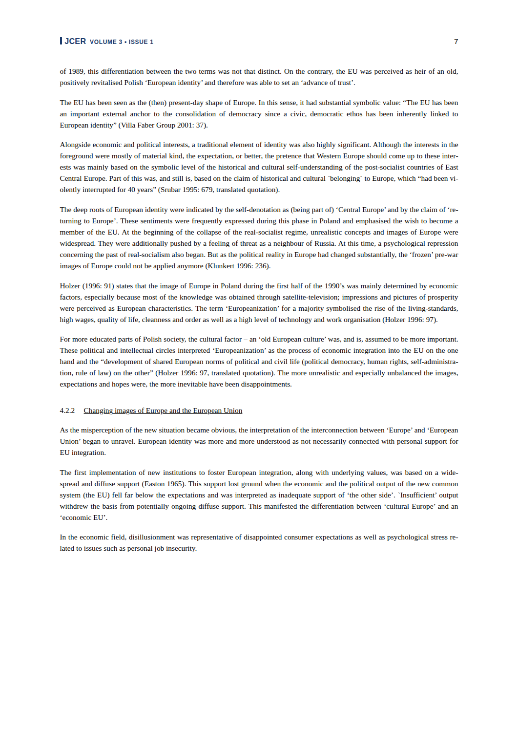JCER VOLUME 3 • ISSUE 1
7
of 1989, this differentiation between the two terms was not that distinct. On the contrary, the EU was perceived as heir of an old, positively revitalised Polish ‘European identity’ and therefore was able to set an ‘advance of trust’.
The EU has been seen as the (then) present-day shape of Europe. In this sense, it had substantial symbolic value: “The EU has been an important external anchor to the consolidation of democracy since a civic, democratic ethos has been inherently linked to European identity” (Villa Faber Group 2001: 37).
Alongside economic and political interests, a traditional element of identity was also highly significant. Although the interests in the foreground were mostly of material kind, the expectation, or better, the pretence that Western Europe should come up to these interests was mainly based on the symbolic level of the historical and cultural self-understanding of the post-socialist countries of East Central Europe. Part of this was, and still is, based on the claim of historical and cultural `belonging´ to Europe, which “had been violently interrupted for 40 years” (Srubar 1995: 679, translated quotation).
The deep roots of European identity were indicated by the self-denotation as (being part of) ‘Central Europe’ and by the claim of ‘returning to Europe’. These sentiments were frequently expressed during this phase in Poland and emphasised the wish to become a member of the EU. At the beginning of the collapse of the real-socialist regime, unrealistic concepts and images of Europe were widespread. They were additionally pushed by a feeling of threat as a neighbour of Russia. At this time, a psychological repression concerning the past of real-socialism also began. But as the political reality in Europe had changed substantially, the ‘frozen’ pre-war images of Europe could not be applied anymore (Klunkert 1996: 236).
Holzer (1996: 91) states that the image of Europe in Poland during the first half of the 1990’s was mainly determined by economic factors, especially because most of the knowledge was obtained through satellite-television; impressions and pictures of prosperity were perceived as European characteristics. The term ‘Europeanization’ for a majority symbolised the rise of the living-standards, high wages, quality of life, cleanness and order as well as a high level of technology and work organisation (Holzer 1996: 97).
For more educated parts of Polish society, the cultural factor – an ‘old European culture’ was, and is, assumed to be more important. These political and intellectual circles interpreted ‘Europeanization’ as the process of economic integration into the EU on the one hand and the “development of shared European norms of political and civil life (political democracy, human rights, self-administration, rule of law) on the other” (Holzer 1996: 97, translated quotation). The more unrealistic and especially unbalanced the images, expectations and hopes were, the more inevitable have been disappointments.
4.2.2 Changing images of Europe and the European Union
As the misperception of the new situation became obvious, the interpretation of the interconnection between ‘Europe’ and ‘European Union’ began to unravel. European identity was more and more understood as not necessarily connected with personal support for EU integration.
The first implementation of new institutions to foster European integration, along with underlying values, was based on a widespread and diffuse support (Easton 1965). This support lost ground when the economic and the political output of the new common system (the EU) fell far below the expectations and was interpreted as inadequate support of ‘the other side’. `Insufficient’ output withdrew the basis from potentially ongoing diffuse support. This manifested the differentiation between ‘cultural Europe’ and an ‘economic EU’.
In the economic field, disillusionment was representative of disappointed consumer expectations as well as psychological stress related to issues such as personal job insecurity.